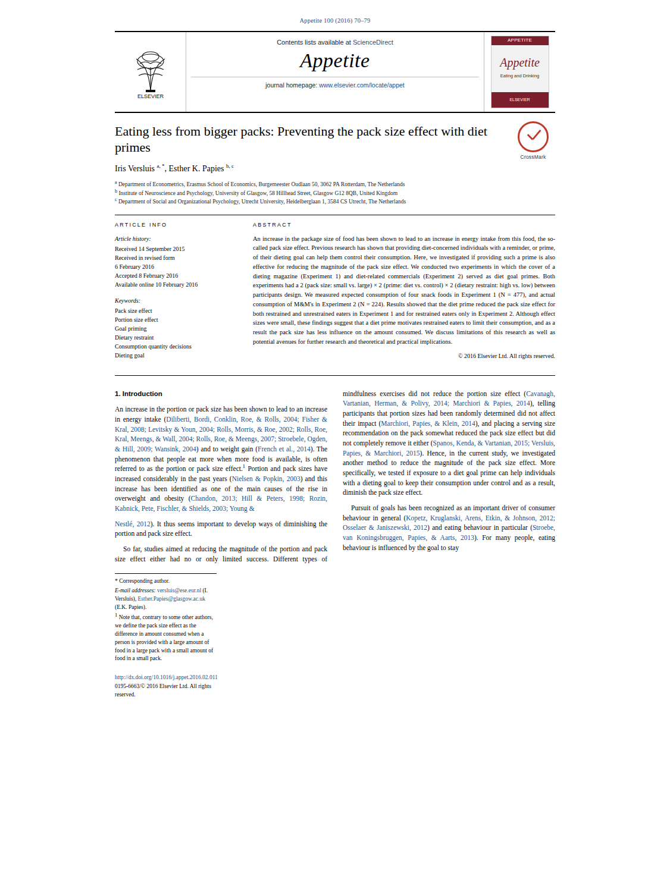Appetite 100 (2016) 70–79
ELSEVIER
Contents lists available at ScienceDirect
Appetite
journal homepage: www.elsevier.com/locate/appet
APPETITE
Appetite
Eating and Drinking
ELSEVIER
CrossMark
Eating less from bigger packs: Preventing the pack size effect with diet primes
Iris Versluis a, *, Esther K. Papies b, c
a Department of Econometrics, Erasmus School of Economics, Burgemeester Oudlaan 50, 3062 PA Rotterdam, The Netherlands
b Institute of Neuroscience and Psychology, University of Glasgow, 58 Hillhead Street, Glasgow G12 8QB, United Kingdom
c Department of Social and Organizational Psychology, Utrecht University, Heidelberglaan 1, 3584 CS Utrecht, The Netherlands
Article info
Article history:
Received 14 September 2015
Received in revised form
6 February 2016
Accepted 8 February 2016
Available online 10 February 2016
Keywords:
Pack size effect
Portion size effect
Goal priming
Dietary restraint
Consumption quantity decisions
Dieting goal
Abstract
An increase in the package size of food has been shown to lead to an increase in energy intake from this food, the so-called pack size effect. Previous research has shown that providing diet-concerned individuals with a reminder, or prime, of their dieting goal can help them control their consumption. Here, we investigated if providing such a prime is also effective for reducing the magnitude of the pack size effect. We conducted two experiments in which the cover of a dieting magazine (Experiment 1) and diet-related commercials (Experiment 2) served as diet goal primes. Both experiments had a 2 (pack size: small vs. large) × 2 (prime: diet vs. control) × 2 (dietary restraint: high vs. low) between participants design. We measured expected consumption of four snack foods in Experiment 1 (N = 477), and actual consumption of M&M's in Experiment 2 (N = 224). Results showed that the diet prime reduced the pack size effect for both restrained and unrestrained eaters in Experiment 1 and for restrained eaters only in Experiment 2. Although effect sizes were small, these findings suggest that a diet prime motivates restrained eaters to limit their consumption, and as a result the pack size has less influence on the amount consumed. We discuss limitations of this research as well as potential avenues for further research and theoretical and practical implications.
© 2016 Elsevier Ltd. All rights reserved.
1. Introduction
An increase in the portion or pack size has been shown to lead to an increase in energy intake (Diliberti, Bordi, Conklin, Roe, & Rolls, 2004; Fisher & Kral, 2008; Levitsky & Youn, 2004; Rolls, Morris, & Roe, 2002; Rolls, Roe, Kral, Meengs, & Wall, 2004; Rolls, Roe, & Meengs, 2007; Stroebele, Ogden, & Hill, 2009; Wansink, 2004) and to weight gain (French et al., 2014). The phenomenon that people eat more when more food is available, is often referred to as the portion or pack size effect.1 Portion and pack sizes have increased considerably in the past years (Nielsen & Popkin, 2003) and this increase has been identified as one of the main causes of the rise in overweight and obesity (Chandon, 2013; Hill & Peters, 1998; Rozin, Kabnick, Pete, Fischler, & Shields, 2003; Young &
Nestlé, 2012). It thus seems important to develop ways of diminishing the portion and pack size effect.
So far, studies aimed at reducing the magnitude of the portion and pack size effect either had no or only limited success. Different types of mindfulness exercises did not reduce the portion size effect (Cavanagh, Vartanian, Herman, & Polivy, 2014; Marchiori & Papies, 2014), telling participants that portion sizes had been randomly determined did not affect their impact (Marchiori, Papies, & Klein, 2014), and placing a serving size recommendation on the pack somewhat reduced the pack size effect but did not completely remove it either (Spanos, Kenda, & Vartanian, 2015; Versluis, Papies, & Marchiori, 2015). Hence, in the current study, we investigated another method to reduce the magnitude of the pack size effect. More specifically, we tested if exposure to a diet goal prime can help individuals with a dieting goal to keep their consumption under control and as a result, diminish the pack size effect.
Pursuit of goals has been recognized as an important driver of consumer behaviour in general (Kopetz, Kruglanski, Arens, Etkin, & Johnson, 2012; Osselaer & Janiszewski, 2012) and eating behaviour in particular (Stroebe, van Koningsbruggen, Papies, & Aarts, 2013). For many people, eating behaviour is influenced by the goal to stay
* Corresponding author.
E-mail addresses: versluis@ese.eur.nl (I. Versluis), Esther.Papies@glasgow.ac.uk (E.K. Papies).
1 Note that, contrary to some other authors, we define the pack size effect as the difference in amount consumed when a person is provided with a large amount of food in a large pack with a small amount of food in a small pack.
http://dx.doi.org/10.1016/j.appet.2016.02.011
0195-6663/© 2016 Elsevier Ltd. All rights reserved.